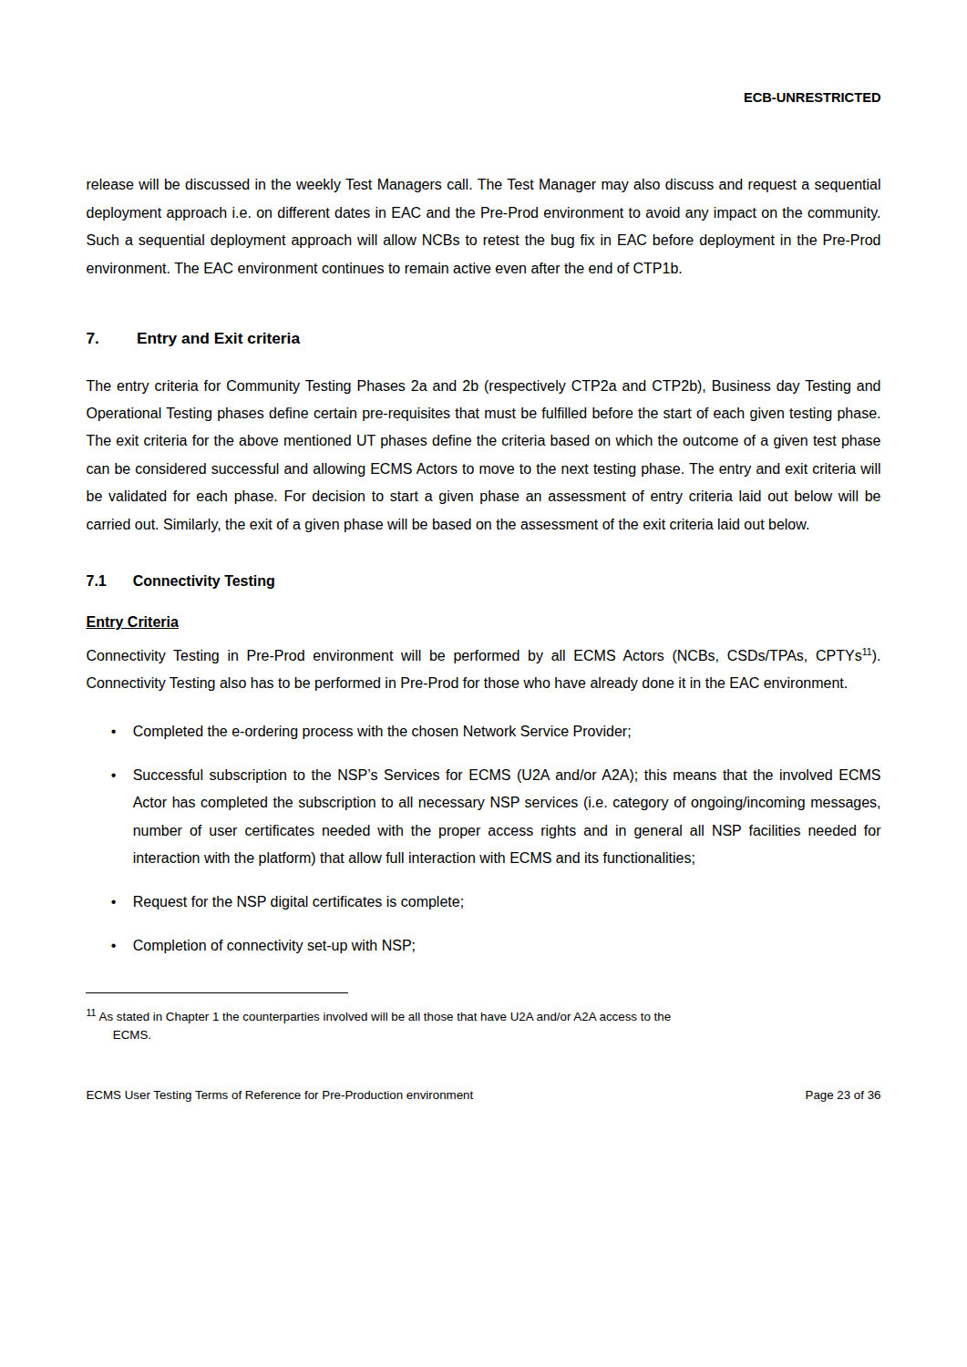ECB-UNRESTRICTED
release will be discussed in the weekly Test Managers call. The Test Manager may also discuss and request a sequential deployment approach i.e. on different dates in EAC and the Pre-Prod environment to avoid any impact on the community. Such a sequential deployment approach will allow NCBs to retest the bug fix in EAC before deployment in the Pre-Prod environment. The EAC environment continues to remain active even after the end of CTP1b.
7. Entry and Exit criteria
The entry criteria for Community Testing Phases 2a and 2b (respectively CTP2a and CTP2b), Business day Testing and Operational Testing phases define certain pre-requisites that must be fulfilled before the start of each given testing phase. The exit criteria for the above mentioned UT phases define the criteria based on which the outcome of a given test phase can be considered successful and allowing ECMS Actors to move to the next testing phase. The entry and exit criteria will be validated for each phase. For decision to start a given phase an assessment of entry criteria laid out below will be carried out. Similarly, the exit of a given phase will be based on the assessment of the exit criteria laid out below.
7.1 Connectivity Testing
Entry Criteria
Connectivity Testing in Pre-Prod environment will be performed by all ECMS Actors (NCBs, CSDs/TPAs, CPTYs11). Connectivity Testing also has to be performed in Pre-Prod for those who have already done it in the EAC environment.
Completed the e-ordering process with the chosen Network Service Provider;
Successful subscription to the NSP’s Services for ECMS (U2A and/or A2A); this means that the involved ECMS Actor has completed the subscription to all necessary NSP services (i.e. category of ongoing/incoming messages, number of user certificates needed with the proper access rights and in general all NSP facilities needed for interaction with the platform) that allow full interaction with ECMS and its functionalities;
Request for the NSP digital certificates is complete;
Completion of connectivity set-up with NSP;
11 As stated in Chapter 1 the counterparties involved will be all those that have U2A and/or A2A access to the ECMS.
ECMS User Testing Terms of Reference for Pre-Production environment Page 23 of 36